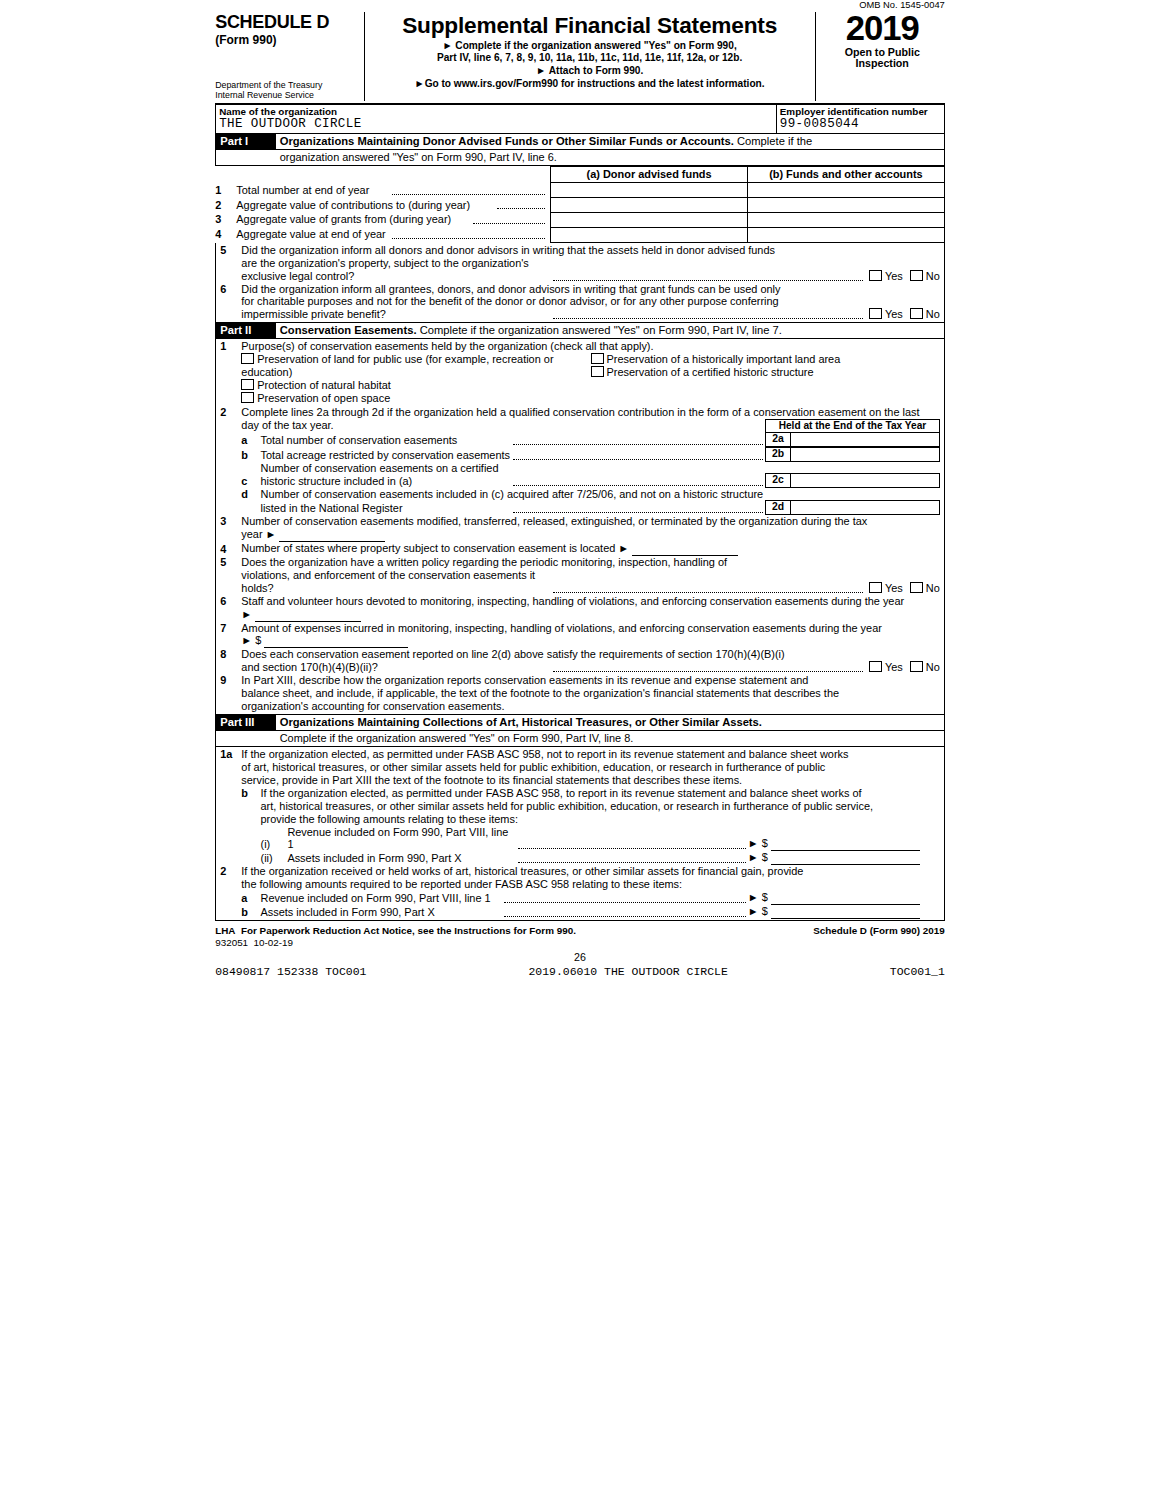OMB No. 1545-0047
| SCHEDULE D (Form 990) Department of the Treasury Internal Revenue Service | Supplemental Financial Statements ► Complete if the organization answered "Yes" on Form 990, Part IV, line 6, 7, 8, 9, 10, 11a, 11b, 11c, 11d, 11e, 11f, 12a, or 12b. ► Attach to Form 990. ► Go to www.irs.gov/Form990 for instructions and the latest information. | 2019 Open to Public Inspection |
| Name of the organization THE OUTDOOR CIRCLE | Employer identification number 99-0085044 |
Part I
Organizations Maintaining Donor Advised Funds or Other Similar Funds or Accounts. Complete if the
organization answered "Yes" on Form 990, Part IV, line 6.
| | (a) Donor advised funds | (b) Funds and other accounts |
| 1 Total number at end of year | | |
| 2 Aggregate value of contributions to (during year) | | |
| 3 Aggregate value of grants from (during year) | | |
| 4 Aggregate value at end of year | | |
5
Did the organization inform all donors and donor advisors in writing that the assets held in donor advised funds
are the organization's property, subject to the organization's exclusive legal control?
Yes No
6
Did the organization inform all grantees, donors, and donor advisors in writing that grant funds can be used only
for charitable purposes and not for the benefit of the donor or donor advisor, or for any other purpose conferring
impermissible private benefit?
Yes No
Part II
Conservation Easements. Complete if the organization answered "Yes" on Form 990, Part IV, line 7.
1
Purpose(s) of conservation easements held by the organization (check all that apply).
Preservation of land for public use (for example, recreation or education)
Protection of natural habitat
Preservation of open space
Preservation of a historically important land area
Preservation of a certified historic structure
2
Complete lines 2a through 2d if the organization held a qualified conservation contribution in the form of a conservation easement on the last
day of the tax year.
Held at the End of the Tax Year
a
Total number of conservation easements
2a
b
Total acreage restricted by conservation easements
2b
c
Number of conservation easements on a certified historic structure included in (a)
2c
d
Number of conservation easements included in (c) acquired after 7/25/06, and not on a historic structure
listed in the National Register
2d
3
Number of conservation easements modified, transferred, released, extinguished, or terminated by the organization during the tax
year ►
4
Number of states where property subject to conservation easement is located ►
5
Does the organization have a written policy regarding the periodic monitoring, inspection, handling of
violations, and enforcement of the conservation easements it holds?
Yes No
6
Staff and volunteer hours devoted to monitoring, inspecting, handling of violations, and enforcing conservation easements during the year
►
7
Amount of expenses incurred in monitoring, inspecting, handling of violations, and enforcing conservation easements during the year
► $
8
Does each conservation easement reported on line 2(d) above satisfy the requirements of section 170(h)(4)(B)(i)
and section 170(h)(4)(B)(ii)?
Yes No
9
In Part XIII, describe how the organization reports conservation easements in its revenue and expense statement and
balance sheet, and include, if applicable, the text of the footnote to the organization's financial statements that describes the
organization's accounting for conservation easements.
Part III
Organizations Maintaining Collections of Art, Historical Treasures, or Other Similar Assets.
Complete if the organization answered "Yes" on Form 990, Part IV, line 8.
1a
If the organization elected, as permitted under FASB ASC 958, not to report in its revenue statement and balance sheet works
of art, historical treasures, or other similar assets held for public exhibition, education, or research in furtherance of public
service, provide in Part XIII the text of the footnote to its financial statements that describes these items.
b
If the organization elected, as permitted under FASB ASC 958, to report in its revenue statement and balance sheet works of
art, historical treasures, or other similar assets held for public exhibition, education, or research in furtherance of public service,
provide the following amounts relating to these items:
(i)
Revenue included on Form 990, Part VIII, line 1
► $
(ii)
Assets included in Form 990, Part X
► $
2
If the organization received or held works of art, historical treasures, or other similar assets for financial gain, provide
the following amounts required to be reported under FASB ASC 958 relating to these items:
a
Revenue included on Form 990, Part VIII, line 1
► $
b
Assets included in Form 990, Part X
► $
LHA For Paperwork Reduction Act Notice, see the Instructions for Form 990.
Schedule D (Form 990) 2019
932051 10-02-19
26
08490817 152338 TOC001
2019.06010 THE OUTDOOR CIRCLE
TOC001_1